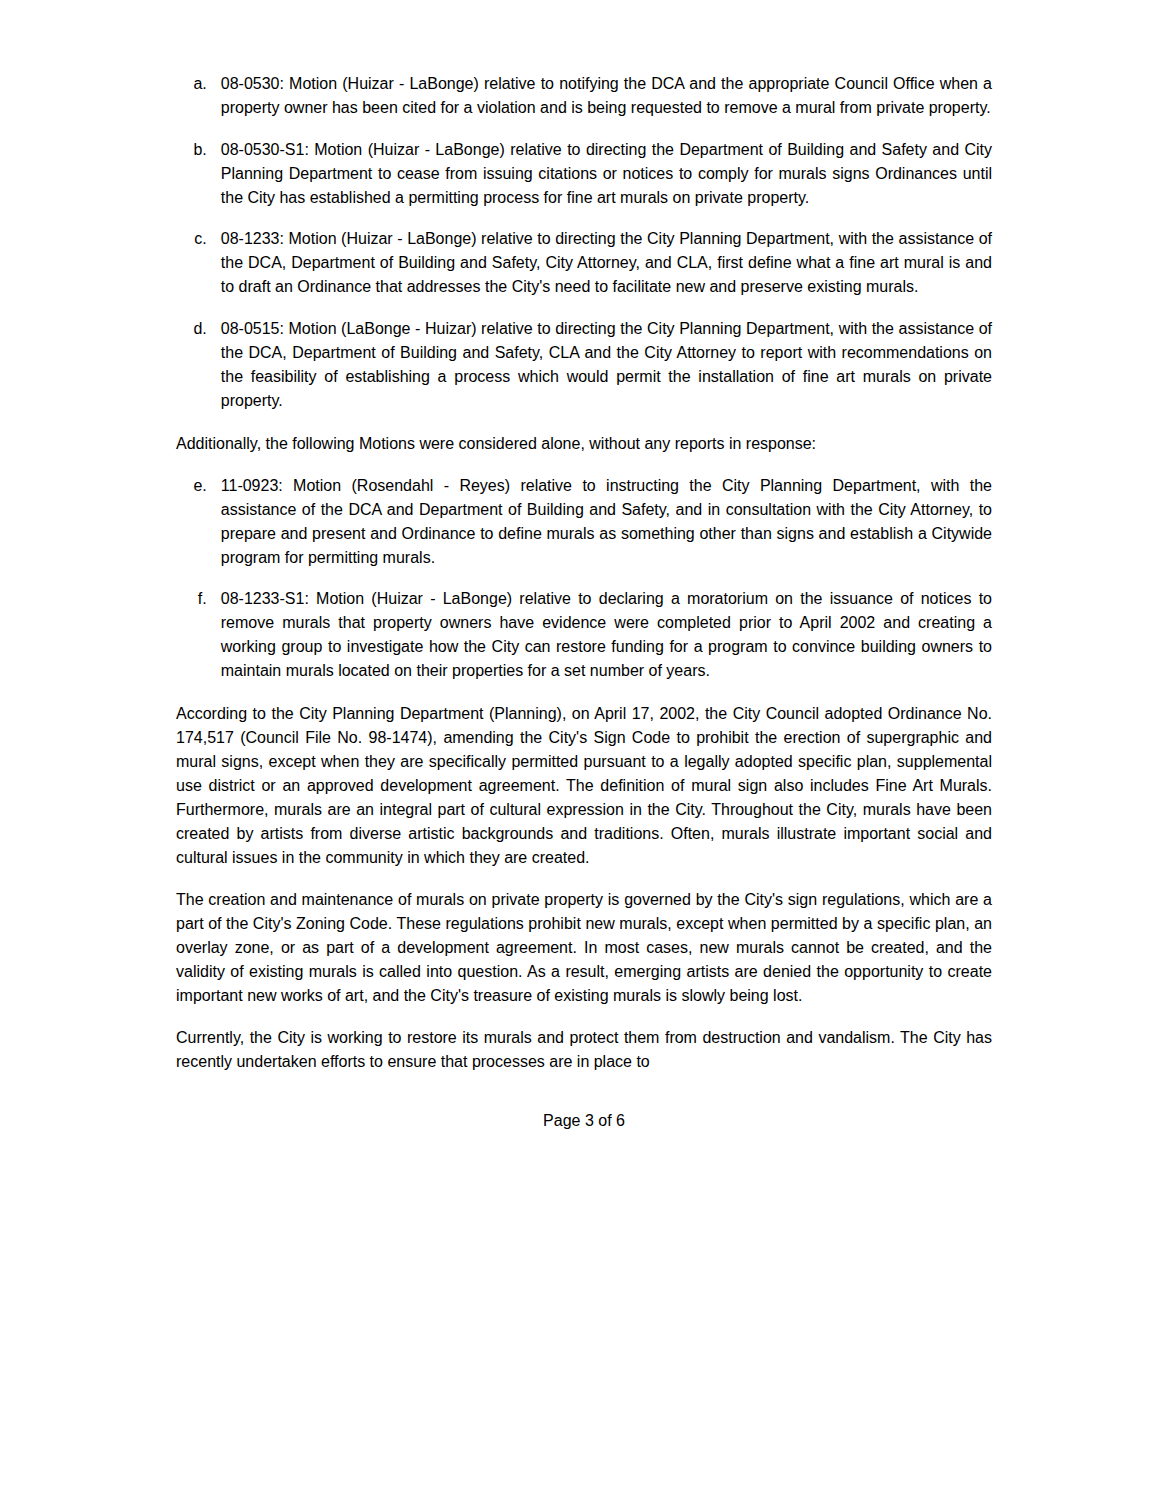08-0530: Motion (Huizar - LaBonge) relative to notifying the DCA and the appropriate Council Office when a property owner has been cited for a violation and is being requested to remove a mural from private property.
08-0530-S1: Motion (Huizar - LaBonge) relative to directing the Department of Building and Safety and City Planning Department to cease from issuing citations or notices to comply for murals signs Ordinances until the City has established a permitting process for fine art murals on private property.
08-1233: Motion (Huizar - LaBonge) relative to directing the City Planning Department, with the assistance of the DCA, Department of Building and Safety, City Attorney, and CLA, first define what a fine art mural is and to draft an Ordinance that addresses the City's need to facilitate new and preserve existing murals.
08-0515: Motion (LaBonge - Huizar) relative to directing the City Planning Department, with the assistance of the DCA, Department of Building and Safety, CLA and the City Attorney to report with recommendations on the feasibility of establishing a process which would permit the installation of fine art murals on private property.
Additionally, the following Motions were considered alone, without any reports in response:
11-0923: Motion (Rosendahl - Reyes) relative to instructing the City Planning Department, with the assistance of the DCA and Department of Building and Safety, and in consultation with the City Attorney, to prepare and present and Ordinance to define murals as something other than signs and establish a Citywide program for permitting murals.
08-1233-S1: Motion (Huizar - LaBonge) relative to declaring a moratorium on the issuance of notices to remove murals that property owners have evidence were completed prior to April 2002 and creating a working group to investigate how the City can restore funding for a program to convince building owners to maintain murals located on their properties for a set number of years.
According to the City Planning Department (Planning), on April 17, 2002, the City Council adopted Ordinance No. 174,517 (Council File No. 98-1474), amending the City's Sign Code to prohibit the erection of supergraphic and mural signs, except when they are specifically permitted pursuant to a legally adopted specific plan, supplemental use district or an approved development agreement. The definition of mural sign also includes Fine Art Murals. Furthermore, murals are an integral part of cultural expression in the City. Throughout the City, murals have been created by artists from diverse artistic backgrounds and traditions. Often, murals illustrate important social and cultural issues in the community in which they are created.
The creation and maintenance of murals on private property is governed by the City's sign regulations, which are a part of the City's Zoning Code. These regulations prohibit new murals, except when permitted by a specific plan, an overlay zone, or as part of a development agreement. In most cases, new murals cannot be created, and the validity of existing murals is called into question. As a result, emerging artists are denied the opportunity to create important new works of art, and the City's treasure of existing murals is slowly being lost.
Currently, the City is working to restore its murals and protect them from destruction and vandalism. The City has recently undertaken efforts to ensure that processes are in place to
Page 3 of 6